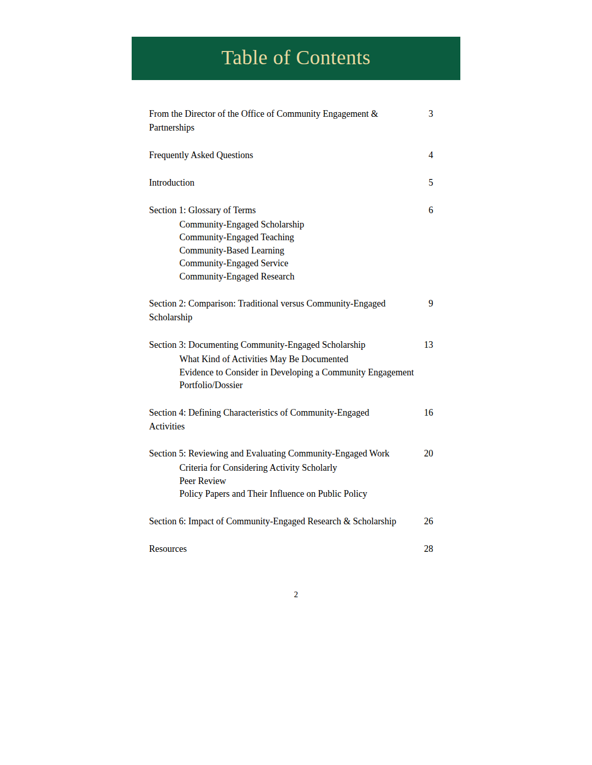Table of Contents
From the Director of the Office of Community Engagement & Partnerships 3
Frequently Asked Questions 4
Introduction 5
Section 1: Glossary of Terms 6
Community-Engaged Scholarship
Community-Engaged Teaching
Community-Based Learning
Community-Engaged Service
Community-Engaged Research
Section 2: Comparison: Traditional versus Community-Engaged Scholarship 9
Section 3: Documenting Community-Engaged Scholarship 13
What Kind of Activities May Be Documented
Evidence to Consider in Developing a Community Engagement Portfolio/Dossier
Section 4: Defining Characteristics of Community-Engaged Activities 16
Section 5: Reviewing and Evaluating Community-Engaged Work 20
Criteria for Considering Activity Scholarly
Peer Review
Policy Papers and Their Influence on Public Policy
Section 6: Impact of Community-Engaged Research & Scholarship 26
Resources 28
2